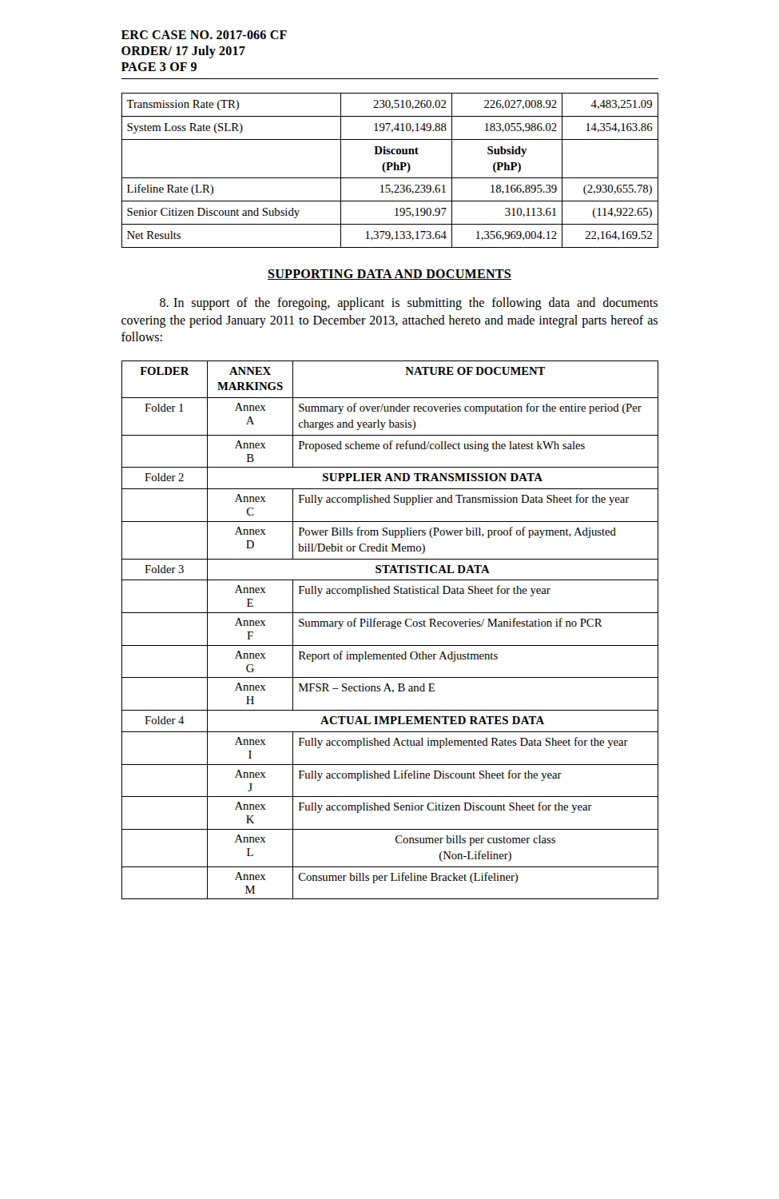ERC CASE NO. 2017-066 CF ORDER/ 17 July 2017 PAGE 3 OF 9
| Transmission Rate (TR) | 230,510,260.02 | 226,027,008.92 | 4,483,251.09 |
| System Loss Rate (SLR) | 197,410,149.88 | 183,055,986.02 | 14,354,163.86 |
| | Discount (PhP) | Subsidy (PhP) | |
| Lifeline Rate (LR) | 15,236,239.61 | 18,166,895.39 | (2,930,655.78) |
| Senior Citizen Discount and Subsidy | 195,190.97 | 310,113.61 | (114,922.65) |
| Net Results | 1,379,133,173.64 | 1,356,969,004.12 | 22,164,169.52 |
SUPPORTING DATA AND DOCUMENTS
8. In support of the foregoing, applicant is submitting the following data and documents covering the period January 2011 to December 2013, attached hereto and made integral parts hereof as follows:
| FOLDER | ANNEX MARKINGS | NATURE OF DOCUMENT |
| --- | --- | --- |
| Folder 1 | Annex A | Summary of over/under recoveries computation for the entire period (Per charges and yearly basis) |
| | Annex B | Proposed scheme of refund/collect using the latest kWh sales |
| Folder 2 | SUPPLIER AND TRANSMISSION DATA |
| | Annex C | Fully accomplished Supplier and Transmission Data Sheet for the year |
| | Annex D | Power Bills from Suppliers (Power bill, proof of payment, Adjusted bill/Debit or Credit Memo) |
| Folder 3 | STATISTICAL DATA |
| | Annex E | Fully accomplished Statistical Data Sheet for the year |
| | Annex F | Summary of Pilferage Cost Recoveries/ Manifestation if no PCR |
| | Annex G | Report of implemented Other Adjustments |
| | Annex H | MFSR – Sections A, B and E |
| Folder 4 | ACTUAL IMPLEMENTED RATES DATA |
| | Annex I | Fully accomplished Actual implemented Rates Data Sheet for the year |
| | Annex J | Fully accomplished Lifeline Discount Sheet for the year |
| | Annex K | Fully accomplished Senior Citizen Discount Sheet for the year |
| | Annex L | Consumer bills per customer class (Non-Lifeliner) |
| | Annex M | Consumer bills per Lifeline Bracket (Lifeliner) |